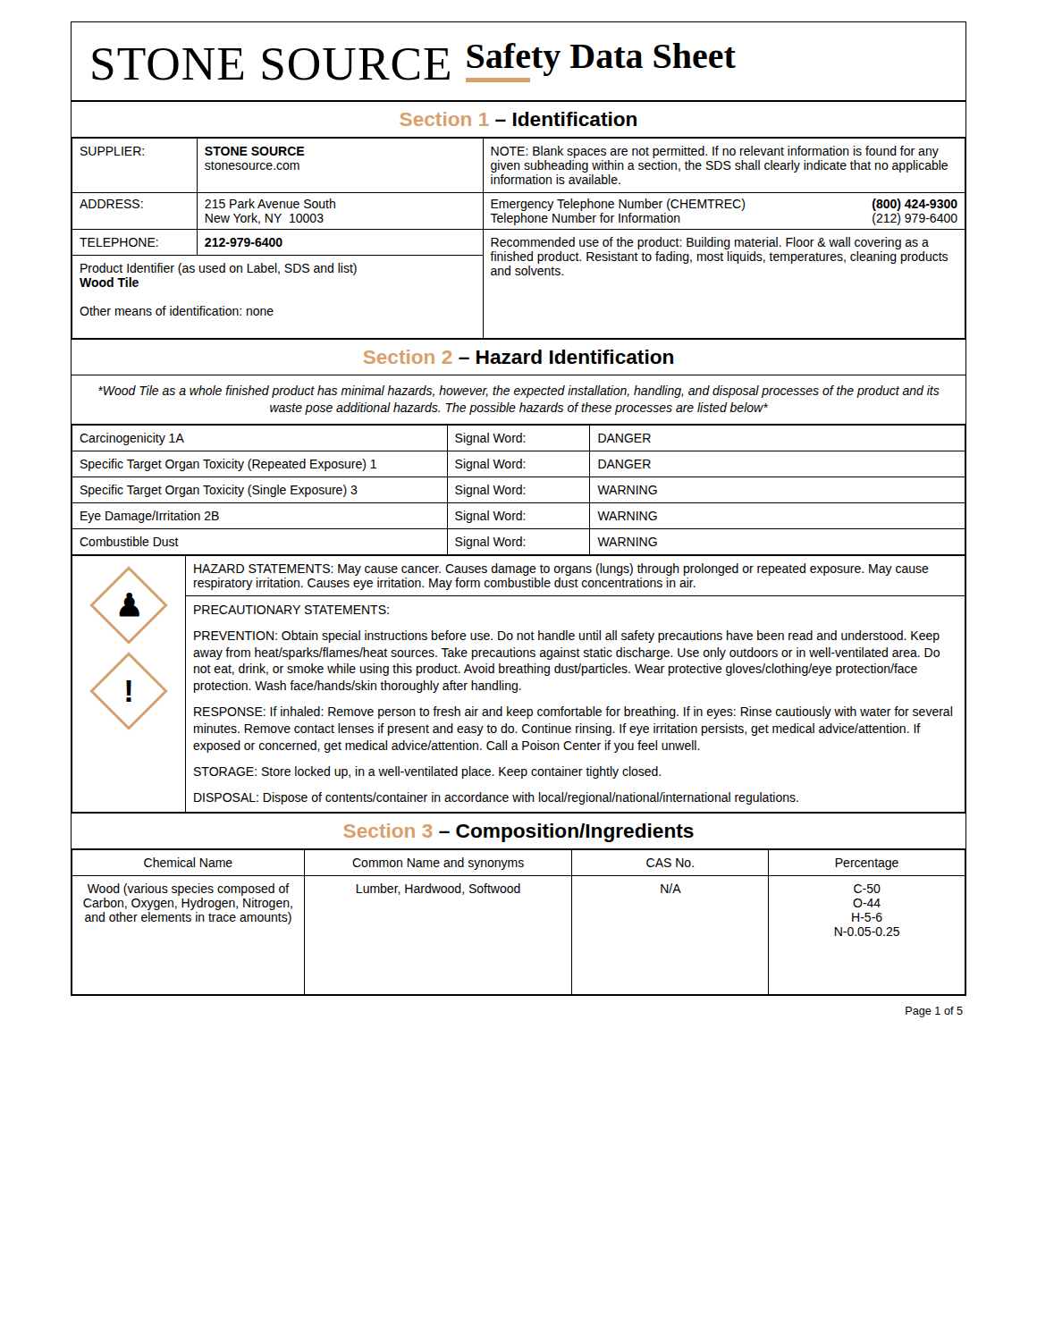STONE SOURCE
Safety Data Sheet
Section 1 – Identification
| SUPPLIER: | STONE SOURCE stonesource.com | NOTE: Blank spaces are not permitted. If no relevant information is found for any given subheading within a section, the SDS shall clearly indicate that no applicable information is available. |
| ADDRESS: | 215 Park Avenue South New York, NY 10003 | Emergency Telephone Number (CHEMTREC) Telephone Number for Information | (800) 424-9300 (212) 979-6400 |
| TELEPHONE: | 212-979-6400 | Recommended use of the product: Building material. Floor & wall covering as a finished product. Resistant to fading, most liquids, temperatures, cleaning products and solvents. |
| Product Identifier (as used on Label, SDS and list) Wood Tile Other means of identification: none |
Section 2 – Hazard Identification
*Wood Tile as a whole finished product has minimal hazards, however, the expected installation, handling, and disposal processes of the product and its waste pose additional hazards. The possible hazards of these processes are listed below*
| Carcinogenicity 1A | Signal Word: | DANGER |
| Specific Target Organ Toxicity (Repeated Exposure) 1 | Signal Word: | DANGER |
| Specific Target Organ Toxicity (Single Exposure) 3 | Signal Word: | WARNING |
| Eye Damage/Irritation 2B | Signal Word: | WARNING |
| Combustible Dust | Signal Word: | WARNING |
| ♟ ! | HAZARD STATEMENTS: May cause cancer. Causes damage to organs (lungs) through prolonged or repeated exposure. May cause respiratory irritation. Causes eye irritation. May form combustible dust concentrations in air. |
| PRECAUTIONARY STATEMENTS: PREVENTION: Obtain special instructions before use. Do not handle until all safety precautions have been read and understood. Keep away from heat/sparks/flames/heat sources. Take precautions against static discharge. Use only outdoors or in well-ventilated area. Do not eat, drink, or smoke while using this product. Avoid breathing dust/particles. Wear protective gloves/clothing/eye protection/face protection. Wash face/hands/skin thoroughly after handling. RESPONSE: If inhaled: Remove person to fresh air and keep comfortable for breathing. If in eyes: Rinse cautiously with water for several minutes. Remove contact lenses if present and easy to do. Continue rinsing. If eye irritation persists, get medical advice/attention. If exposed or concerned, get medical advice/attention. Call a Poison Center if you feel unwell. STORAGE: Store locked up, in a well-ventilated place. Keep container tightly closed. DISPOSAL: Dispose of contents/container in accordance with local/regional/national/international regulations. |
Section 3 – Composition/Ingredients
| Chemical Name | Common Name and synonyms | CAS No. | Percentage |
| --- | --- | --- | --- |
| Wood (various species composed of Carbon, Oxygen, Hydrogen, Nitrogen, and other elements in trace amounts) | Lumber, Hardwood, Softwood | N/A | C-50 O-44 H-5-6 N-0.05-0.25 |
Page 1 of 5